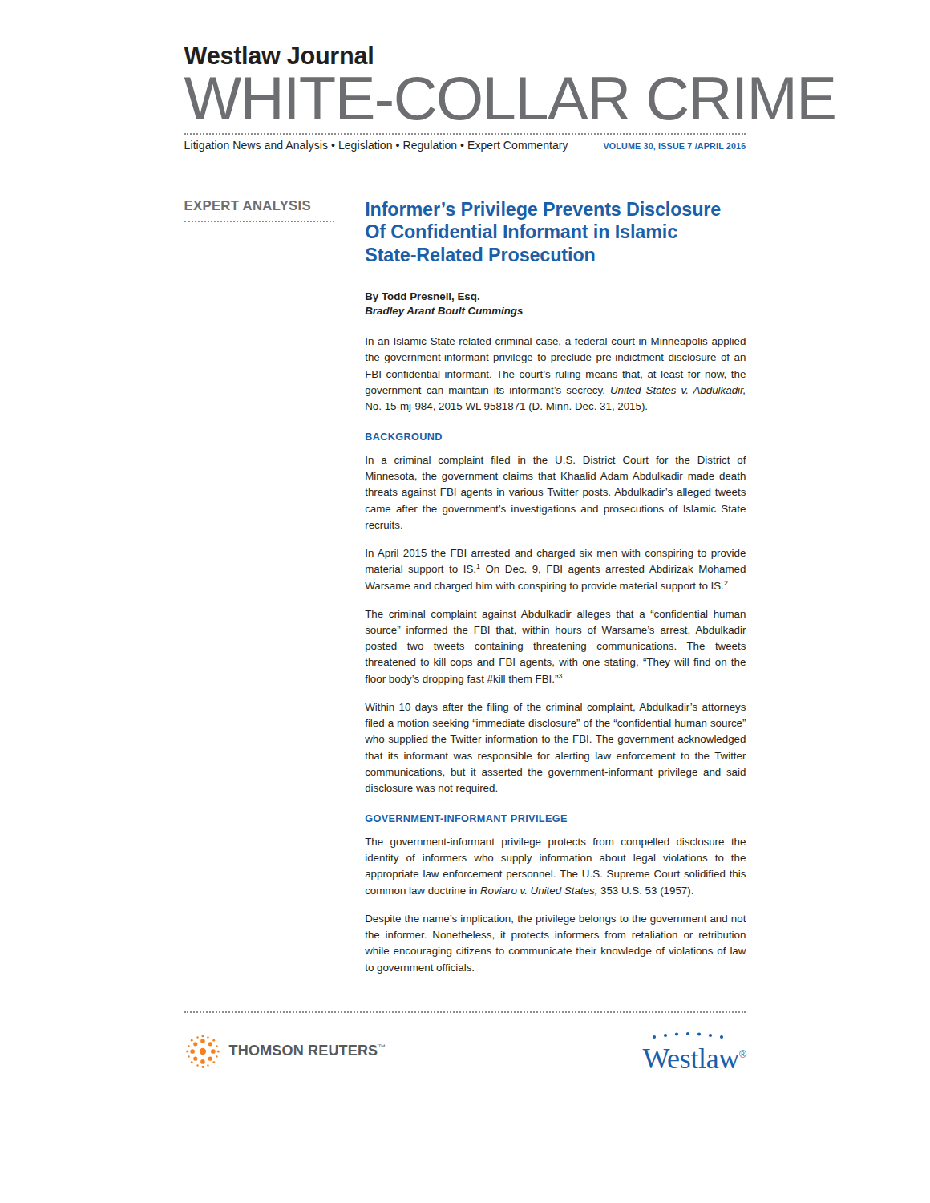Westlaw Journal
WHITE-COLLAR CRIME
Litigation News and Analysis • Legislation • Regulation • Expert Commentary
VOLUME 30, ISSUE 7 /APRIL 2016
EXPERT ANALYSIS
Informer’s Privilege Prevents Disclosure
Of Confidential Informant in Islamic
State-Related Prosecution
By Todd Presnell, Esq.
Bradley Arant Boult Cummings
In an Islamic State-related criminal case, a federal court in Minneapolis applied the government-informant privilege to preclude pre-indictment disclosure of an FBI confidential informant. The court’s ruling means that, at least for now, the government can maintain its informant’s secrecy. United States v. Abdulkadir, No. 15-mj-984, 2015 WL 9581871 (D. Minn. Dec. 31, 2015).
BACKGROUND
In a criminal complaint filed in the U.S. District Court for the District of Minnesota, the government claims that Khaalid Adam Abdulkadir made death threats against FBI agents in various Twitter posts. Abdulkadir’s alleged tweets came after the government’s investigations and prosecutions of Islamic State recruits.
In April 2015 the FBI arrested and charged six men with conspiring to provide material support to IS.1 On Dec. 9, FBI agents arrested Abdirizak Mohamed Warsame and charged him with conspiring to provide material support to IS.2
The criminal complaint against Abdulkadir alleges that a “confidential human source” informed the FBI that, within hours of Warsame’s arrest, Abdulkadir posted two tweets containing threatening communications. The tweets threatened to kill cops and FBI agents, with one stating, “They will find on the floor body’s dropping fast #kill them FBI.”3
Within 10 days after the filing of the criminal complaint, Abdulkadir’s attorneys filed a motion seeking “immediate disclosure” of the “confidential human source” who supplied the Twitter information to the FBI. The government acknowledged that its informant was responsible for alerting law enforcement to the Twitter communications, but it asserted the government-informant privilege and said disclosure was not required.
GOVERNMENT-INFORMANT PRIVILEGE
The government-informant privilege protects from compelled disclosure the identity of informers who supply information about legal violations to the appropriate law enforcement personnel. The U.S. Supreme Court solidified this common law doctrine in Roviaro v. United States, 353 U.S. 53 (1957).
Despite the name’s implication, the privilege belongs to the government and not the informer. Nonetheless, it protects informers from retaliation or retribution while encouraging citizens to communicate their knowledge of violations of law to government officials.
THOMSON REUTERS™
Westlaw®